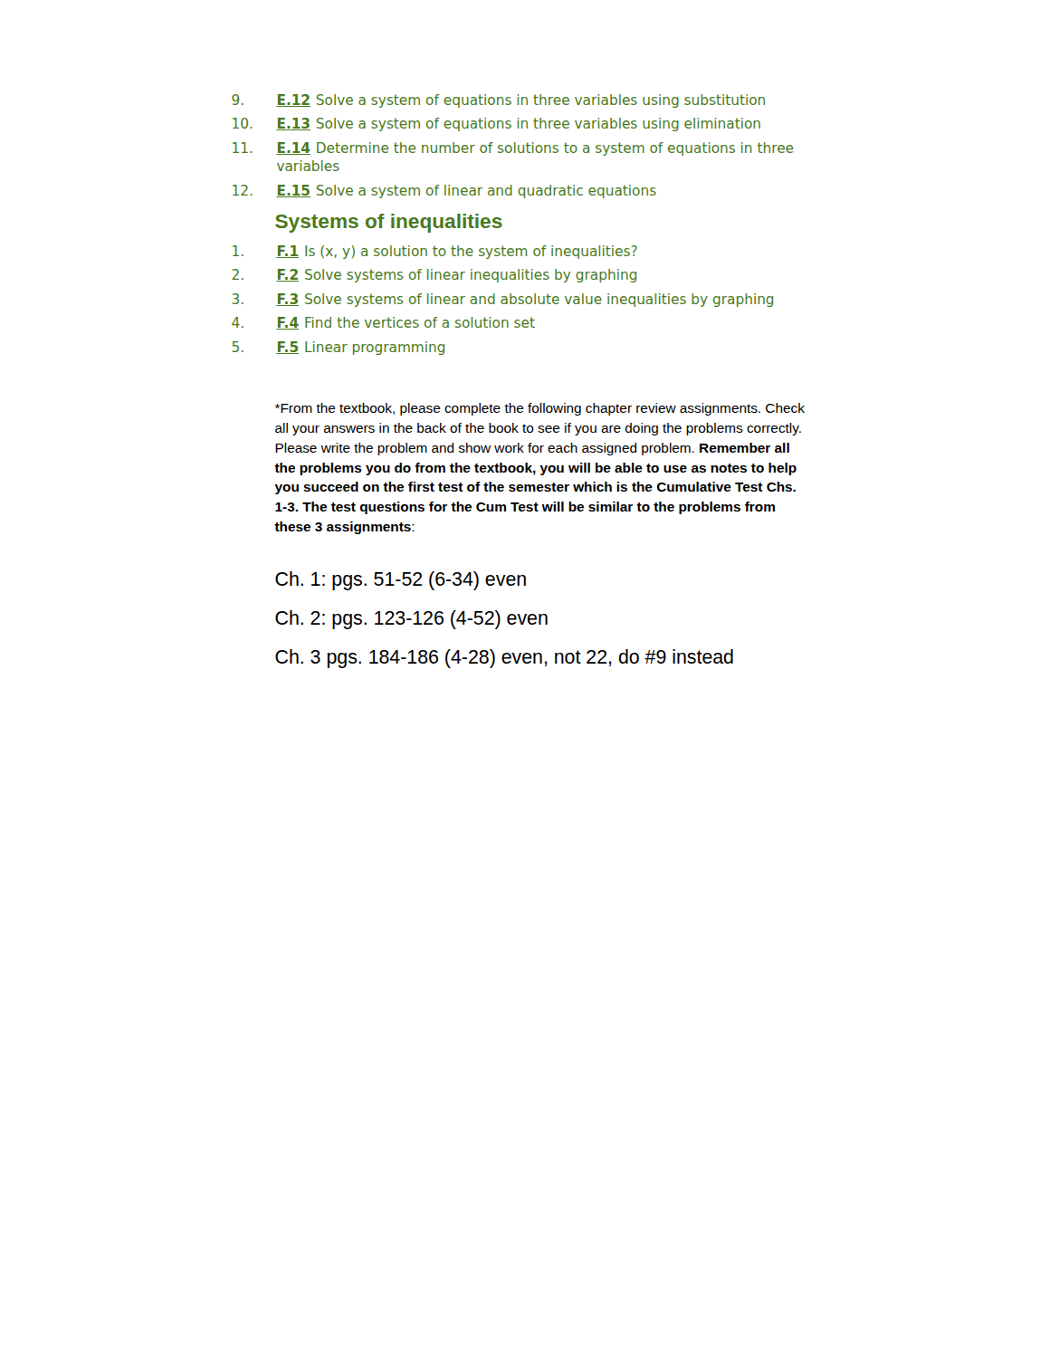9. E.12 Solve a system of equations in three variables using substitution
10. E.13 Solve a system of equations in three variables using elimination
11. E.14 Determine the number of solutions to a system of equations in three variables
12. E.15 Solve a system of linear and quadratic equations
Systems of inequalities
1. F.1 Is (x, y) a solution to the system of inequalities?
2. F.2 Solve systems of linear inequalities by graphing
3. F.3 Solve systems of linear and absolute value inequalities by graphing
4. F.4 Find the vertices of a solution set
5. F.5 Linear programming
*From the textbook, please complete the following chapter review assignments. Check all your answers in the back of the book to see if you are doing the problems correctly. Please write the problem and show work for each assigned problem. Remember all the problems you do from the textbook, you will be able to use as notes to help you succeed on the first test of the semester which is the Cumulative Test Chs. 1-3. The test questions for the Cum Test will be similar to the problems from these 3 assignments:
Ch. 1: pgs. 51-52 (6-34) even
Ch. 2: pgs. 123-126 (4-52) even
Ch. 3 pgs. 184-186 (4-28) even, not 22, do #9 instead